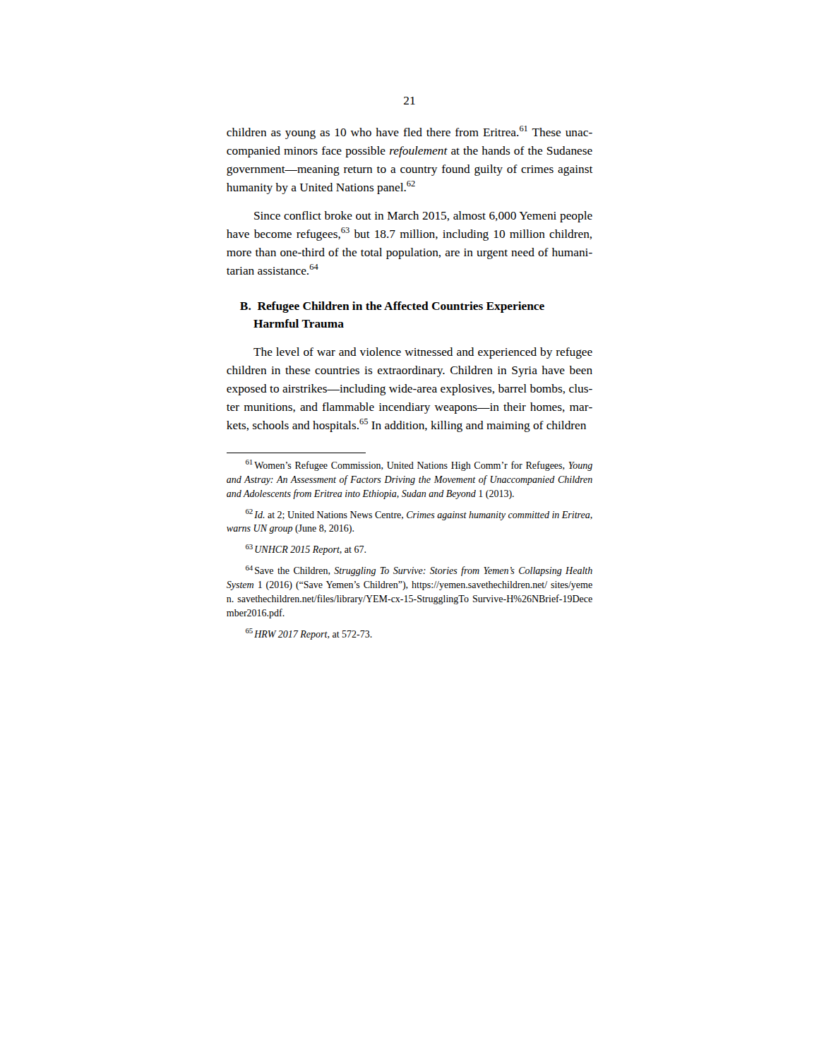21
children as young as 10 who have fled there from Eritrea.61 These unaccompanied minors face possible refoulement at the hands of the Sudanese government—meaning return to a country found guilty of crimes against humanity by a United Nations panel.62
Since conflict broke out in March 2015, almost 6,000 Yemeni people have become refugees,63 but 18.7 million, including 10 million children, more than one-third of the total population, are in urgent need of humanitarian assistance.64
B. Refugee Children in the Affected Countries Experience Harmful Trauma
The level of war and violence witnessed and experienced by refugee children in these countries is extraordinary. Children in Syria have been exposed to airstrikes—including wide-area explosives, barrel bombs, cluster munitions, and flammable incendiary weapons—in their homes, markets, schools and hospitals.65 In addition, killing and maiming of children
61 Women’s Refugee Commission, United Nations High Comm’r for Refugees, Young and Astray: An Assessment of Factors Driving the Movement of Unaccompanied Children and Adolescents from Eritrea into Ethiopia, Sudan and Beyond 1 (2013).
62 Id. at 2; United Nations News Centre, Crimes against humanity committed in Eritrea, warns UN group (June 8, 2016).
63 UNHCR 2015 Report, at 67.
64 Save the Children, Struggling To Survive: Stories from Yemen’s Collapsing Health System 1 (2016) (“Save Yemen’s Children”), https://yemen.savethechildren.net/ sites/yemen. savethechildren.net/files/library/YEM-cx-15-StrugglingTo Survive-H%26NBrief-19December2016.pdf.
65 HRW 2017 Report, at 572-73.